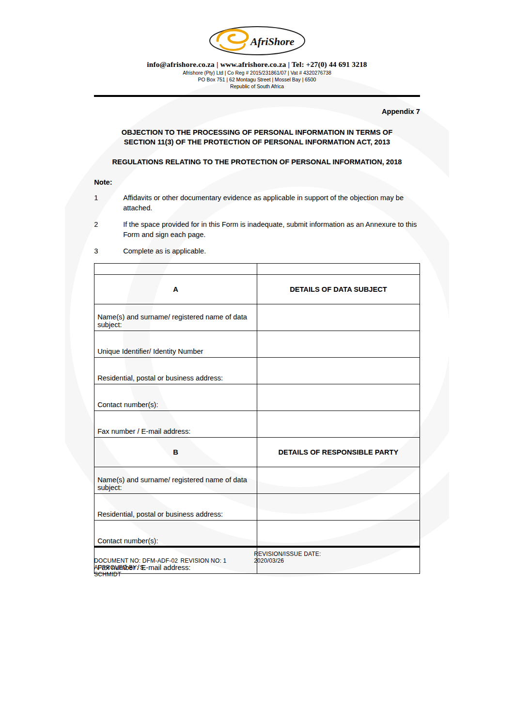AfriShore
info@afrishore.co.za | www.afrishore.co.za | Tel: +27(0) 44 691 3218
Afrishore (Pty) Ltd | Co Reg # 2015/231861/07 | Vat # 4320276738
PO Box 751 | 62 Montagu Street | Mossel Bay | 6500
Republic of South Africa
Appendix 7
Objection to the processing of personal information in terms of section 11(3) of the Protection of Personal Information Act, 2013
Regulations relating to the protection of personal information, 2018
Note:
1 Affidavits or other documentary evidence as applicable in support of the objection may be attached.
2 If the space provided for in this Form is inadequate, submit information as an Annexure to this Form and sign each page.
3 Complete as is applicable.
| A | DETAILS OF DATA SUBJECT |
| Name(s) and surname/ registered name of data subject: | |
| Unique Identifier/ Identity Number | |
| Residential, postal or business address: | |
| Contact number(s): | |
| Fax number / E-mail address: | |
| B | DETAILS OF RESPONSIBLE PARTY |
| Name(s) and surname/ registered name of data subject: | |
| Residential, postal or business address: | |
| Contact number(s): | |
| Fax number / E-mail address: | |
DOCUMENT NO: DFM-ADF-02 REVISION NO: 1 REVISION/ISSUE DATE: 2020/03/26 APPROVED BY: S. SCHMIDT